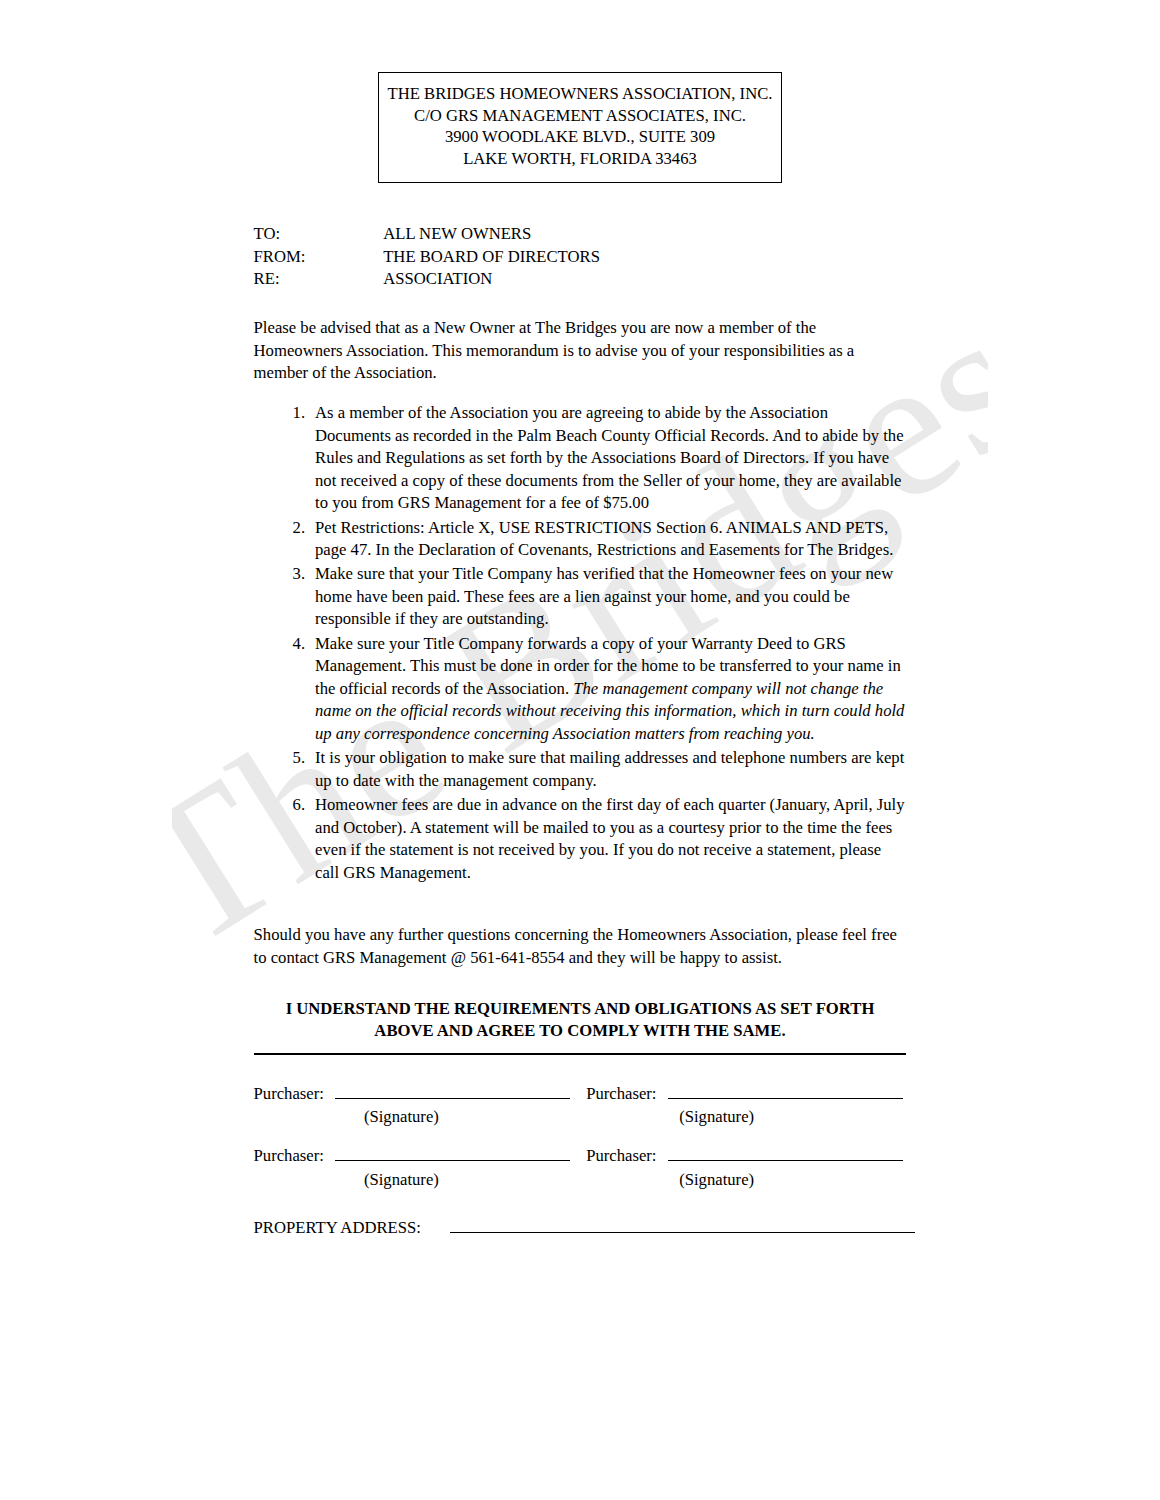The Bridges
THE BRIDGES HOMEOWNERS ASSOCIATION, INC.
C/O GRS MANAGEMENT ASSOCIATES, INC.
3900 WOODLAKE BLVD., SUITE 309
LAKE WORTH, FLORIDA 33463
| TO: | ALL NEW OWNERS |
| FROM: | THE BOARD OF DIRECTORS |
| RE: | ASSOCIATION |
Please be advised that as a New Owner at The Bridges you are now a member of the Homeowners Association. This memorandum is to advise you of your responsibilities as a member of the Association.
As a member of the Association you are agreeing to abide by the Association Documents as recorded in the Palm Beach County Official Records. And to abide by the Rules and Regulations as set forth by the Associations Board of Directors. If you have not received a copy of these documents from the Seller of your home, they are available to you from GRS Management for a fee of $75.00
Pet Restrictions: Article X, USE RESTRICTIONS Section 6. ANIMALS AND PETS, page 47. In the Declaration of Covenants, Restrictions and Easements for The Bridges.
Make sure that your Title Company has verified that the Homeowner fees on your new home have been paid. These fees are a lien against your home, and you could be responsible if they are outstanding.
Make sure your Title Company forwards a copy of your Warranty Deed to GRS Management. This must be done in order for the home to be transferred to your name in the official records of the Association. The management company will not change the name on the official records without receiving this information, which in turn could hold up any correspondence concerning Association matters from reaching you.
It is your obligation to make sure that mailing addresses and telephone numbers are kept up to date with the management company.
Homeowner fees are due in advance on the first day of each quarter (January, April, July and October). A statement will be mailed to you as a courtesy prior to the time the fees even if the statement is not received by you. If you do not receive a statement, please call GRS Management.
Should you have any further questions concerning the Homeowners Association, please feel free to contact GRS Management @ 561-641-8554 and they will be happy to assist.
I UNDERSTAND THE REQUIREMENTS AND OBLIGATIONS AS SET FORTH ABOVE AND AGREE TO COMPLY WITH THE SAME.
| Purchaser: | | | Purchaser: | |
| | (Signature) | | | (Signature) |
| Purchaser: | | | Purchaser: | |
| | (Signature) | | | (Signature) |
PROPERTY ADDRESS: